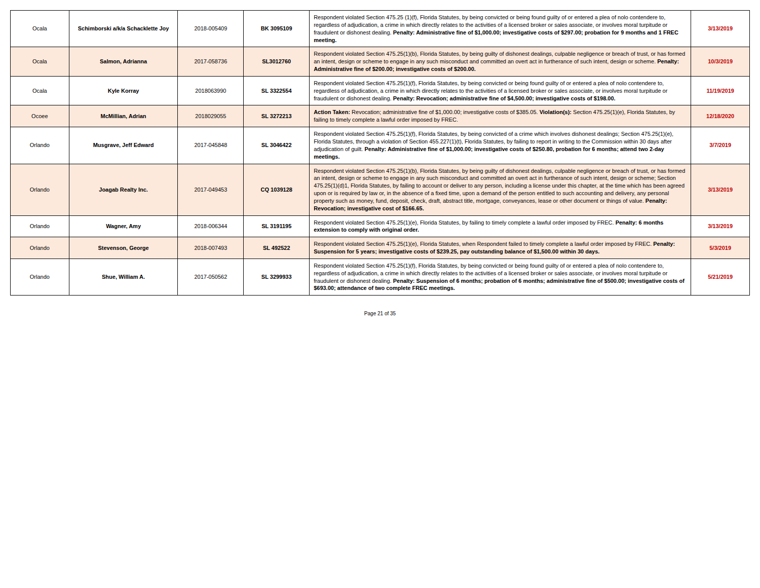| Ocala | Schimborski a/k/a Schacklette Joy | 2018-005409 | BK 3095109 | Respondent violated Section 475.25 (1)(f), Florida Statutes, by being convicted or being found guilty of or entered a plea of nolo contendere to, regardless of adjudication, a crime in which directly relates to the activities of a licensed broker or sales associate, or involves moral turpitude or fraudulent or dishonest dealing. Penalty: Administrative fine of $1,000.00; investigative costs of $297.00; probation for 9 months and 1 FREC meeting. | 3/13/2019 |
| Ocala | Salmon, Adrianna | 2017-058736 | SL3012760 | Respondent violated Section 475.25(1)(b), Florida Statutes, by being guilty of dishonest dealings, culpable negligence or breach of trust, or has formed an intent, design or scheme to engage in any such misconduct and committed an overt act in furtherance of such intent, design or scheme. Penalty: Administrative fine of $200.00; investigative costs of $200.00. | 10/3/2019 |
| Ocala | Kyle Korray | 2018063990 | SL 3322554 | Respondent violated Section 475.25(1)(f), Florida Statutes, by being convicted or being found guilty of or entered a plea of nolo contendere to, regardless of adjudication, a crime in which directly relates to the activities of a licensed broker or sales associate, or involves moral turpitude or fraudulent or dishonest dealing. Penalty: Revocation; administrative fine of $4,500.00; investigative costs of $198.00. | 11/19/2019 |
| Ocoee | McMillian, Adrian | 2018029055 | SL 3272213 | Action Taken: Revocation; administrative fine of $1,000.00; investigative costs of $385.05. Violation(s): Section 475.25(1)(e), Florida Statutes, by failing to timely complete a lawful order imposed by FREC. | 12/18/2020 |
| Orlando | Musgrave, Jeff Edward | 2017-045848 | SL 3046422 | Respondent violated Section 475.25(1)(f), Florida Statutes, by being convicted of a crime which involves dishonest dealings; Section 475.25(1)(e), Florida Statutes, through a violation of Section 455.227(1)(t), Florida Statutes, by failing to report in writing to the Commission within 30 days after adjudication of guilt. Penalty: Administrative fine of $1,000.00; investigative costs of $250.80, probation for 6 months; attend two 2-day meetings. | 3/7/2019 |
| Orlando | Joagab Realty Inc. | 2017-049453 | CQ 1039128 | Respondent violated Section 475.25(1)(b), Florida Statutes, by being guilty of dishonest dealings, culpable negligence or breach of trust, or has formed an intent, design or scheme to engage in any such misconduct and committed an overt act in furtherance of such intent, design or scheme; Section 475.25(1)(d)1, Florida Statutes, by failing to account or deliver to any person, including a license under this chapter, at the time which has been agreed upon or is required by law or, in the absence of a fixed time, upon a demand of the person entitled to such accounting and delivery, any personal property such as money, fund, deposit, check, draft, abstract title, mortgage, conveyances, lease or other document or things of value. Penalty: Revocation; investigative cost of $166.65. | 3/13/2019 |
| Orlando | Wagner, Amy | 2018-006344 | SL 3191195 | Respondent violated Section 475.25(1)(e), Florida Statutes, by failing to timely complete a lawful order imposed by FREC. Penalty: 6 months extension to comply with original order. | 3/13/2019 |
| Orlando | Stevenson, George | 2018-007493 | SL 492522 | Respondent violated Section 475.25(1)(e), Florida Statutes, when Respondent failed to timely complete a lawful order imposed by FREC. Penalty: Suspension for 5 years; investigative costs of $239.25, pay outstanding balance of $1,500.00 within 30 days. | 5/3/2019 |
| Orlando | Shue, William A. | 2017-050562 | SL 3299933 | Respondent violated Section 475.25(1)(f), Florida Statutes, by being convicted or being found guilty of or entered a plea of nolo contendere to, regardless of adjudication, a crime in which directly relates to the activities of a licensed broker or sales associate, or involves moral turpitude or fraudulent or dishonest dealing. Penalty: Suspension of 6 months; probation of 6 months; administrative fine of $500.00; investigative costs of $693.00; attendance of two complete FREC meetings. | 5/21/2019 |
Page 21 of 35